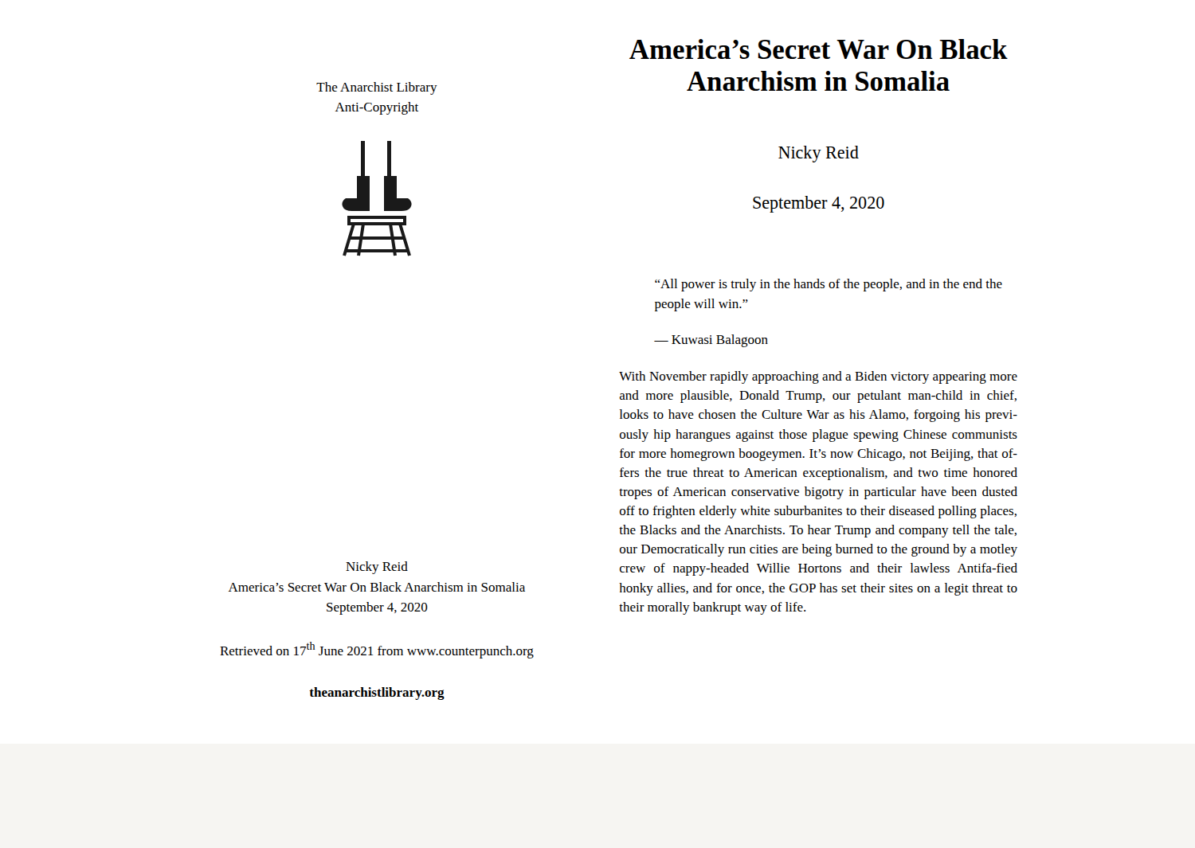The Anarchist Library Anti-Copyright
Nicky Reid
America’s Secret War On Black Anarchism in Somalia
September 4, 2020
Retrieved on 17th June 2021 from www.counterpunch.org
theanarchistlibrary.org
America’s Secret War On Black Anarchism in Somalia
Nicky Reid
September 4, 2020
“All power is truly in the hands of the people, and in the end the people will win.”
— Kuwasi Balagoon
With November rapidly approaching and a Biden victory appearing more and more plausible, Donald Trump, our petulant man-child in chief, looks to have chosen the Culture War as his Alamo, forgoing his previously hip harangues against those plague spewing Chinese communists for more homegrown boogeymen. It’s now Chicago, not Beijing, that offers the true threat to American exceptionalism, and two time honored tropes of American conservative bigotry in particular have been dusted off to frighten elderly white suburbanites to their diseased polling places, the Blacks and the Anarchists. To hear Trump and company tell the tale, our Democratically run cities are being burned to the ground by a motley crew of nappy-headed Willie Hortons and their lawless Antifa-fied honky allies, and for once, the GOP has set their sites on a legit threat to their morally bankrupt way of life.